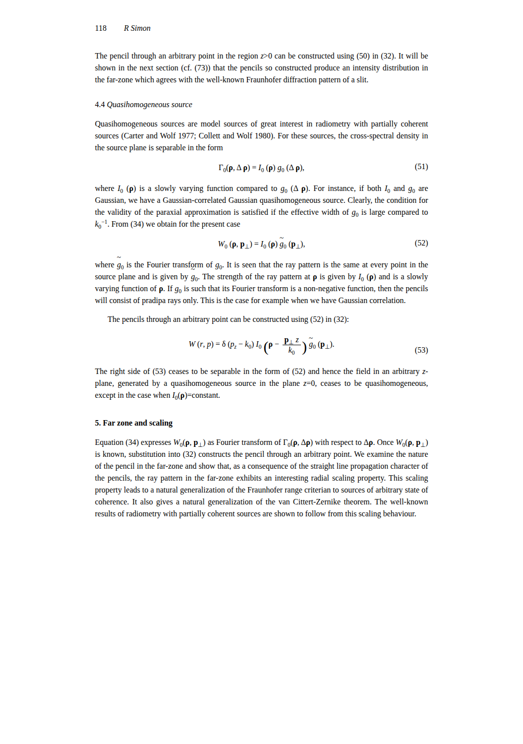118 R Simon
The pencil through an arbitrary point in the region z>0 can be constructed using (50) in (32). It will be shown in the next section (cf. (73)) that the pencils so constructed produce an intensity distribution in the far-zone which agrees with the well-known Fraunhofer diffraction pattern of a slit.
4.4 Quasihomogeneous source
Quasihomogeneous sources are model sources of great interest in radiometry with partially coherent sources (Carter and Wolf 1977; Collett and Wolf 1980). For these sources, the cross-spectral density in the source plane is separable in the form
Γ0(ρ, Δ ρ) = I0 (ρ) g0 (Δ ρ),
(51)
where I0 (ρ) is a slowly varying function compared to g0 (Δ ρ). For instance, if both I0 and g0 are Gaussian, we have a Gaussian-correlated Gaussian quasihomogeneous source. Clearly, the condition for the validity of the paraxial approximation is satisfied if the effective width of g0 is large compared to k0−1. From (34) we obtain for the present case
W0 (ρ, p⊥) = I0 (ρ) ~g0 (p⊥),
(52)
where ~g0 is the Fourier transform of g0. It is seen that the ray pattern is the same at every point in the source plane and is given by ~g0. The strength of the ray pattern at ρ is given by I0 (ρ) and is a slowly varying function of ρ. If g0 is such that its Fourier transform is a non-negative function, then the pencils will consist of pradipa rays only. This is the case for example when we have Gaussian correlation.
The pencils through an arbitrary point can be constructed using (52) in (32):
W (r, p) = δ (pz − k0) I0 (ρ − p⊥ z k0) ~g0 (p⊥).
(53)
The right side of (53) ceases to be separable in the form of (52) and hence the field in an arbitrary z-plane, generated by a quasihomogeneous source in the plane z=0, ceases to be quasihomogeneous, except in the case when I0(ρ)=constant.
5. Far zone and scaling
Equation (34) expresses W0(ρ, p⊥) as Fourier transform of Γ0(ρ, Δρ) with respect to Δρ. Once W0(ρ, p⊥) is known, substitution into (32) constructs the pencil through an arbitrary point. We examine the nature of the pencil in the far-zone and show that, as a consequence of the straight line propagation character of the pencils, the ray pattern in the far-zone exhibits an interesting radial scaling property. This scaling property leads to a natural generalization of the Fraunhofer range criterian to sources of arbitrary state of coherence. It also gives a natural generalization of the van Cittert-Zernike theorem. The well-known results of radiometry with partially coherent sources are shown to follow from this scaling behaviour.